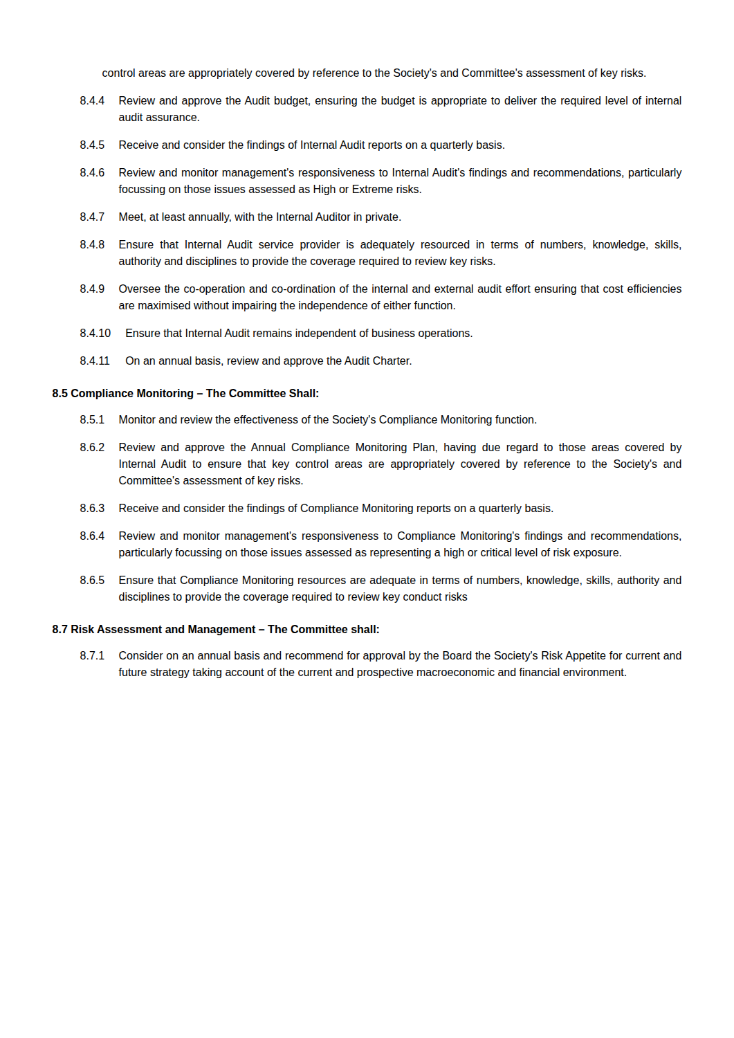control areas are appropriately covered by reference to the Society's and Committee's assessment of key risks.
8.4.4
Review and approve the Audit budget, ensuring the budget is appropriate to deliver the required level of internal audit assurance.
8.4.5
Receive and consider the findings of Internal Audit reports on a quarterly basis.
8.4.6
Review and monitor management's responsiveness to Internal Audit's findings and recommendations, particularly focussing on those issues assessed as High or Extreme risks.
8.4.7
Meet, at least annually, with the Internal Auditor in private.
8.4.8
Ensure that Internal Audit service provider is adequately resourced in terms of numbers, knowledge, skills, authority and disciplines to provide the coverage required to review key risks.
8.4.9
Oversee the co-operation and co-ordination of the internal and external audit effort ensuring that cost efficiencies are maximised without impairing the independence of either function.
8.4.10
Ensure that Internal Audit remains independent of business operations.
8.4.11
On an annual basis, review and approve the Audit Charter.
8.5 Compliance Monitoring – The Committee Shall:
8.5.1
Monitor and review the effectiveness of the Society's Compliance Monitoring function.
8.6.2
Review and approve the Annual Compliance Monitoring Plan, having due regard to those areas covered by Internal Audit to ensure that key control areas are appropriately covered by reference to the Society's and Committee's assessment of key risks.
8.6.3
Receive and consider the findings of Compliance Monitoring reports on a quarterly basis.
8.6.4
Review and monitor management's responsiveness to Compliance Monitoring's findings and recommendations, particularly focussing on those issues assessed as representing a high or critical level of risk exposure.
8.6.5
Ensure that Compliance Monitoring resources are adequate in terms of numbers, knowledge, skills, authority and disciplines to provide the coverage required to review key conduct risks
8.7 Risk Assessment and Management – The Committee shall:
8.7.1
Consider on an annual basis and recommend for approval by the Board the Society's Risk Appetite for current and future strategy taking account of the current and prospective macroeconomic and financial environment.